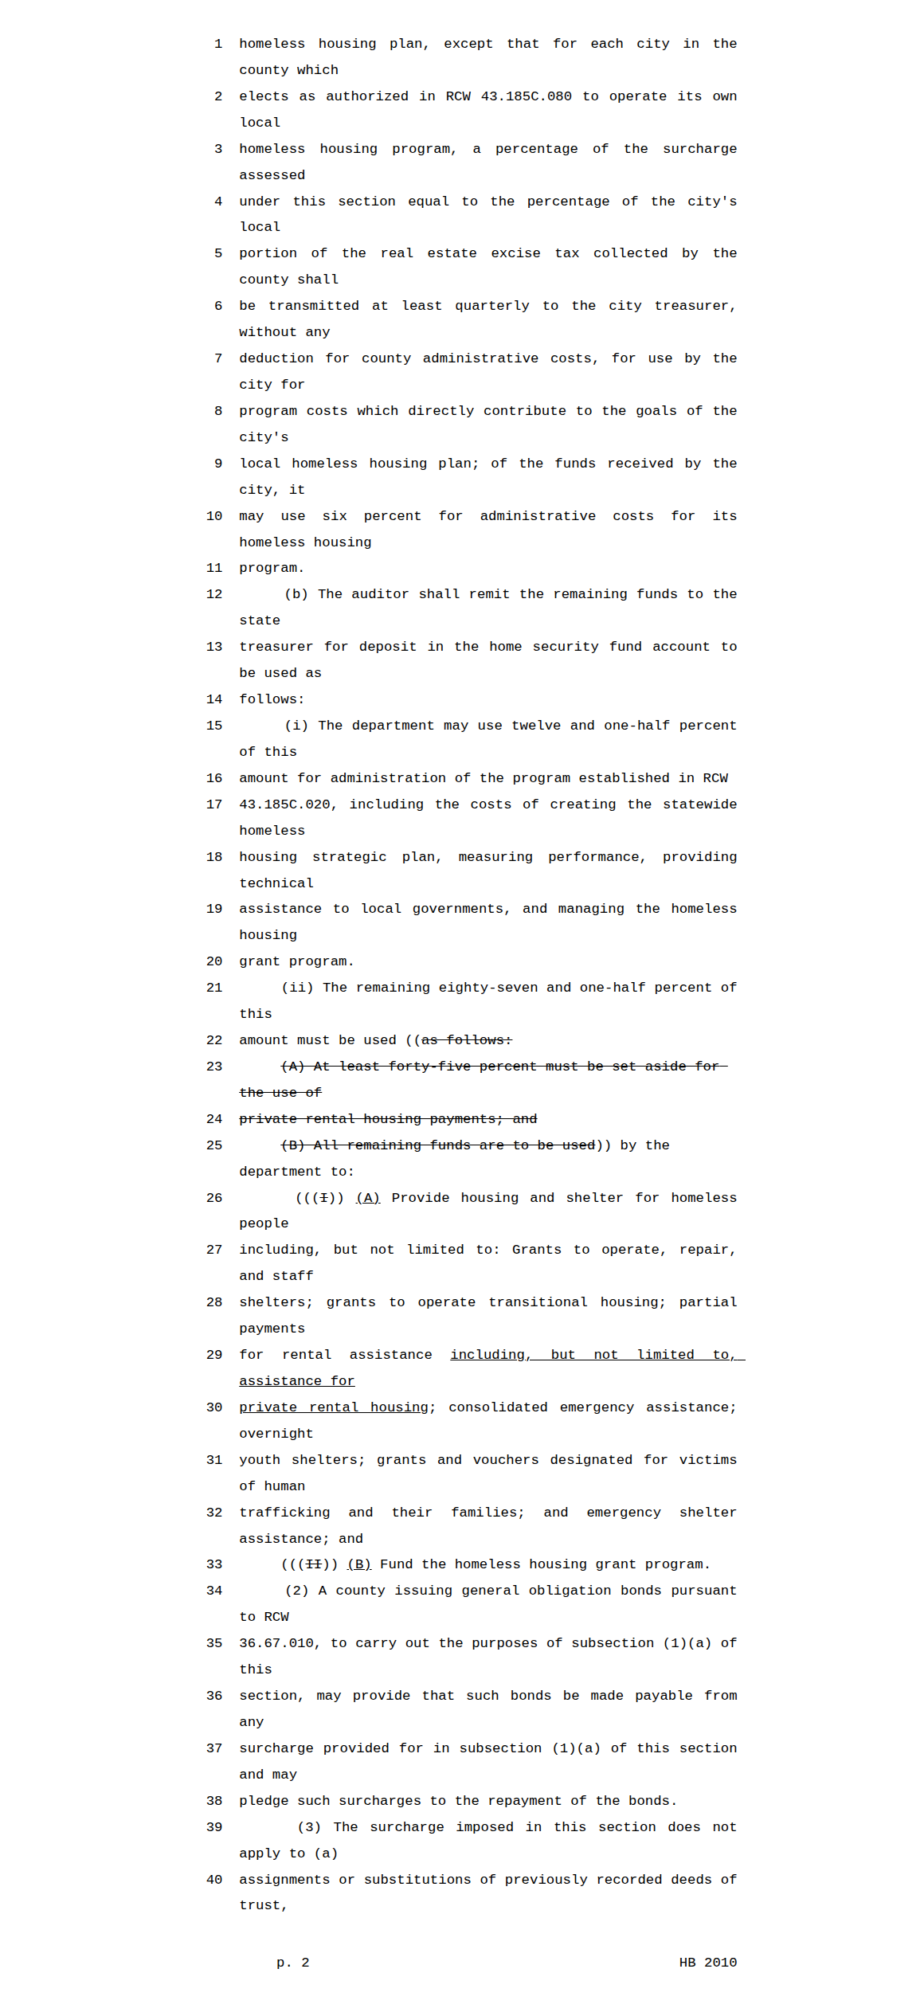1 homeless housing plan, except that for each city in the county which
2 elects as authorized in RCW 43.185C.080 to operate its own local
3 homeless housing program, a percentage of the surcharge assessed
4 under this section equal to the percentage of the city's local
5 portion of the real estate excise tax collected by the county shall
6 be transmitted at least quarterly to the city treasurer, without any
7 deduction for county administrative costs, for use by the city for
8 program costs which directly contribute to the goals of the city's
9 local homeless housing plan; of the funds received by the city, it
10 may use six percent for administrative costs for its homeless housing
11 program.
12 (b) The auditor shall remit the remaining funds to the state
13 treasurer for deposit in the home security fund account to be used as
14 follows:
15 (i) The department may use twelve and one-half percent of this
16 amount for administration of the program established in RCW
1743.185C.020, including the costs of creating the statewide homeless
18 housing strategic plan, measuring performance, providing technical
19 assistance to local governments, and managing the homeless housing
20 grant program.
21 (ii) The remaining eighty-seven and one-half percent of this
22 amount must be used ((as follows:
23 (A) At least forty-five percent must be set aside for the use of
24 private rental housing payments; and
25 (B) All remaining funds are to be used)) by the department to:
26 (((I)) (A) Provide housing and shelter for homeless people
27 including, but not limited to: Grants to operate, repair, and staff
28 shelters; grants to operate transitional housing; partial payments
29 for rental assistance including, but not limited to, assistance for
30 private rental housing; consolidated emergency assistance; overnight
31 youth shelters; grants and vouchers designated for victims of human
32 trafficking and their families; and emergency shelter assistance; and
33 (((II)) (B) Fund the homeless housing grant program.
34 (2) A county issuing general obligation bonds pursuant to RCW
3536.67.010, to carry out the purposes of subsection (1)(a) of this
36 section, may provide that such bonds be made payable from any
37 surcharge provided for in subsection (1)(a) of this section and may
38 pledge such surcharges to the repayment of the bonds.
39 (3) The surcharge imposed in this section does not apply to (a)
40 assignments or substitutions of previously recorded deeds of trust,
p. 2 HB 2010